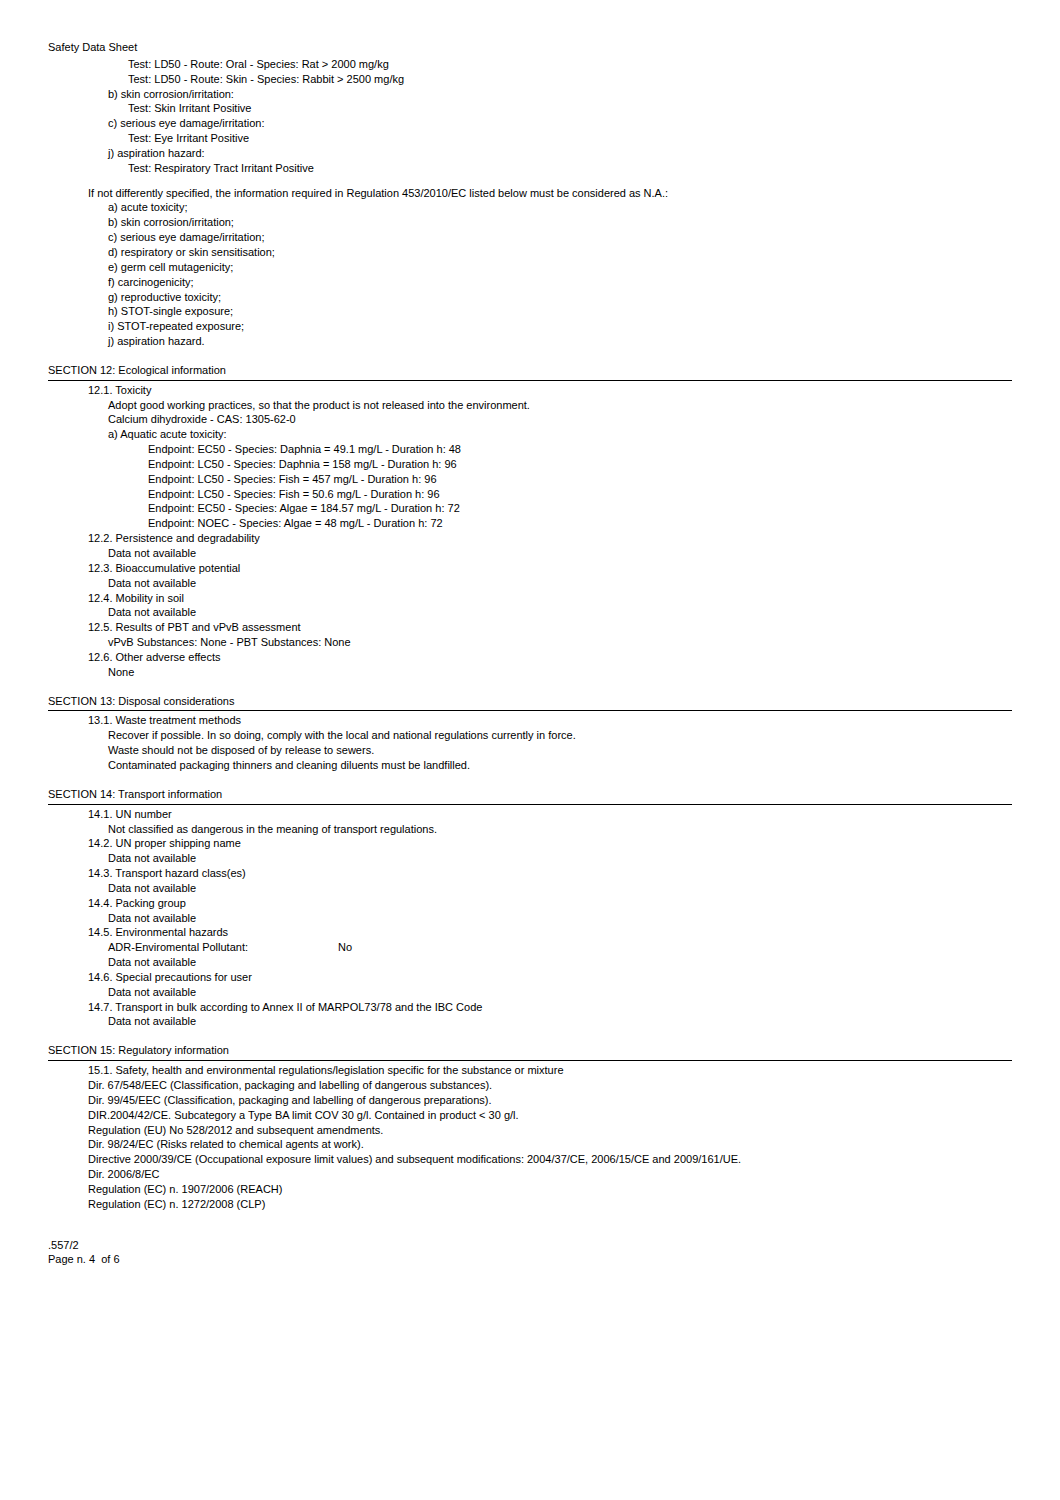Safety Data Sheet
Test: LD50 - Route: Oral - Species: Rat > 2000 mg/kg
Test: LD50 - Route: Skin - Species: Rabbit > 2500 mg/kg
b) skin corrosion/irritation:
Test: Skin Irritant Positive
c) serious eye damage/irritation:
Test: Eye Irritant Positive
j) aspiration hazard:
Test: Respiratory Tract Irritant Positive
If not differently specified, the information required in Regulation 453/2010/EC listed below must be considered as N.A.:
a) acute toxicity;
b) skin corrosion/irritation;
c) serious eye damage/irritation;
d) respiratory or skin sensitisation;
e) germ cell mutagenicity;
f) carcinogenicity;
g) reproductive toxicity;
h) STOT-single exposure;
i) STOT-repeated exposure;
j) aspiration hazard.
SECTION 12: Ecological information
12.1. Toxicity
Adopt good working practices, so that the product is not released into the environment.
Calcium dihydroxide - CAS: 1305-62-0
a) Aquatic acute toxicity:
Endpoint: EC50 - Species: Daphnia = 49.1 mg/L - Duration h: 48
Endpoint: LC50 - Species: Daphnia = 158 mg/L - Duration h: 96
Endpoint: LC50 - Species: Fish = 457 mg/L - Duration h: 96
Endpoint: LC50 - Species: Fish = 50.6 mg/L - Duration h: 96
Endpoint: EC50 - Species: Algae = 184.57 mg/L - Duration h: 72
Endpoint: NOEC - Species: Algae = 48 mg/L - Duration h: 72
12.2. Persistence and degradability
Data not available
12.3. Bioaccumulative potential
Data not available
12.4. Mobility in soil
Data not available
12.5. Results of PBT and vPvB assessment
vPvB Substances: None - PBT Substances: None
12.6. Other adverse effects
None
SECTION 13: Disposal considerations
13.1. Waste treatment methods
Recover if possible. In so doing, comply with the local and national regulations currently in force.
Waste should not be disposed of by release to sewers.
Contaminated packaging thinners and cleaning diluents must be landfilled.
SECTION 14: Transport information
14.1. UN number
Not classified as dangerous in the meaning of transport regulations.
14.2. UN proper shipping name
Data not available
14.3. Transport hazard class(es)
Data not available
14.4. Packing group
Data not available
14.5. Environmental hazards
ADR-Enviromental Pollutant: No
Data not available
14.6. Special precautions for user
Data not available
14.7. Transport in bulk according to Annex II of MARPOL73/78 and the IBC Code
Data not available
SECTION 15: Regulatory information
15.1. Safety, health and environmental regulations/legislation specific for the substance or mixture
Dir. 67/548/EEC (Classification, packaging and labelling of dangerous substances).
Dir. 99/45/EEC (Classification, packaging and labelling of dangerous preparations).
DIR.2004/42/CE. Subcategory a Type BA limit COV 30 g/l. Contained in product < 30 g/l.
Regulation (EU) No 528/2012 and subsequent amendments.
Dir. 98/24/EC (Risks related to chemical agents at work).
Directive 2000/39/CE (Occupational exposure limit values) and subsequent modifications: 2004/37/CE, 2006/15/CE and 2009/161/UE.
Dir. 2006/8/EC
Regulation (EC) n. 1907/2006 (REACH)
Regulation (EC) n. 1272/2008 (CLP)
.557/2
Page n. 4 of 6